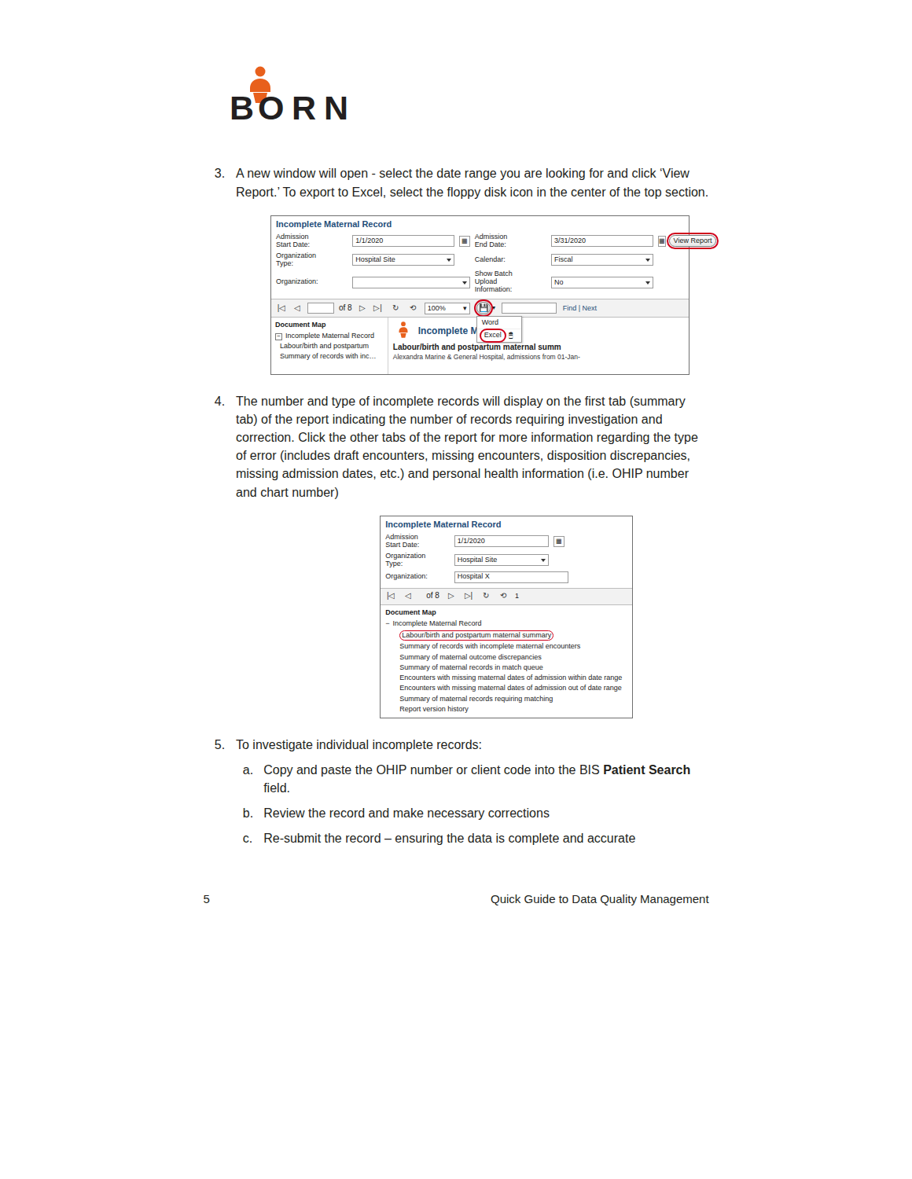B O R N
3.
A new window will open - select the date range you are looking for and click ‘View Report.’ To export to Excel, select the floppy disk icon in the center of the top section.
Incomplete Maternal Record
Admission
Start Date:
1/1/2020
▦
Admission
End Date:
3/31/2020
▦ View Report
Organization
Type:
Hospital Site
Calendar:
Fiscal
Organization:
Show Batch
Upload
Information:
No
|◁ ◁ of 8 ▷ ▷|
↻ ⟲ 100%▾ 💾▾
Word
Excel 🖱
Find | Next
Document Map
−Incomplete Maternal Record
Labour/birth and postpartum
Summary of records with inc…
Incomplete Maternal
Labour/birth and postpartum maternal summ
Alexandra Marine & General Hospital, admissions from 01-Jan-
4.
The number and type of incomplete records will display on the first tab (summary tab) of the report indicating the number of records requiring investigation and correction. Click the other tabs of the report for more information regarding the type of error (includes draft encounters, missing encounters, disposition discrepancies, missing admission dates, etc.) and personal health information (i.e. OHIP number and chart number)
Incomplete Maternal Record
Admission
Start Date:
1/1/2020
▦
Organization
Type:
Hospital Site
Organization:
Hospital X
|◁ ◁ of 8 ▷ ▷| ↻ ⟲ 1
Document Map
−Incomplete Maternal Record
Labour/birth and postpartum maternal summary
Summary of records with incomplete maternal encounters
Summary of maternal outcome discrepancies
Summary of maternal records in match queue
Encounters with missing maternal dates of admission within date range
Encounters with missing maternal dates of admission out of date range
Summary of maternal records requiring matching
Report version history
5.
To investigate individual incomplete records:
a. Copy and paste the OHIP number or client code into the BIS Patient Search field.
b. Review the record and make necessary corrections
c. Re-submit the record – ensuring the data is complete and accurate
5
Quick Guide to Data Quality Management